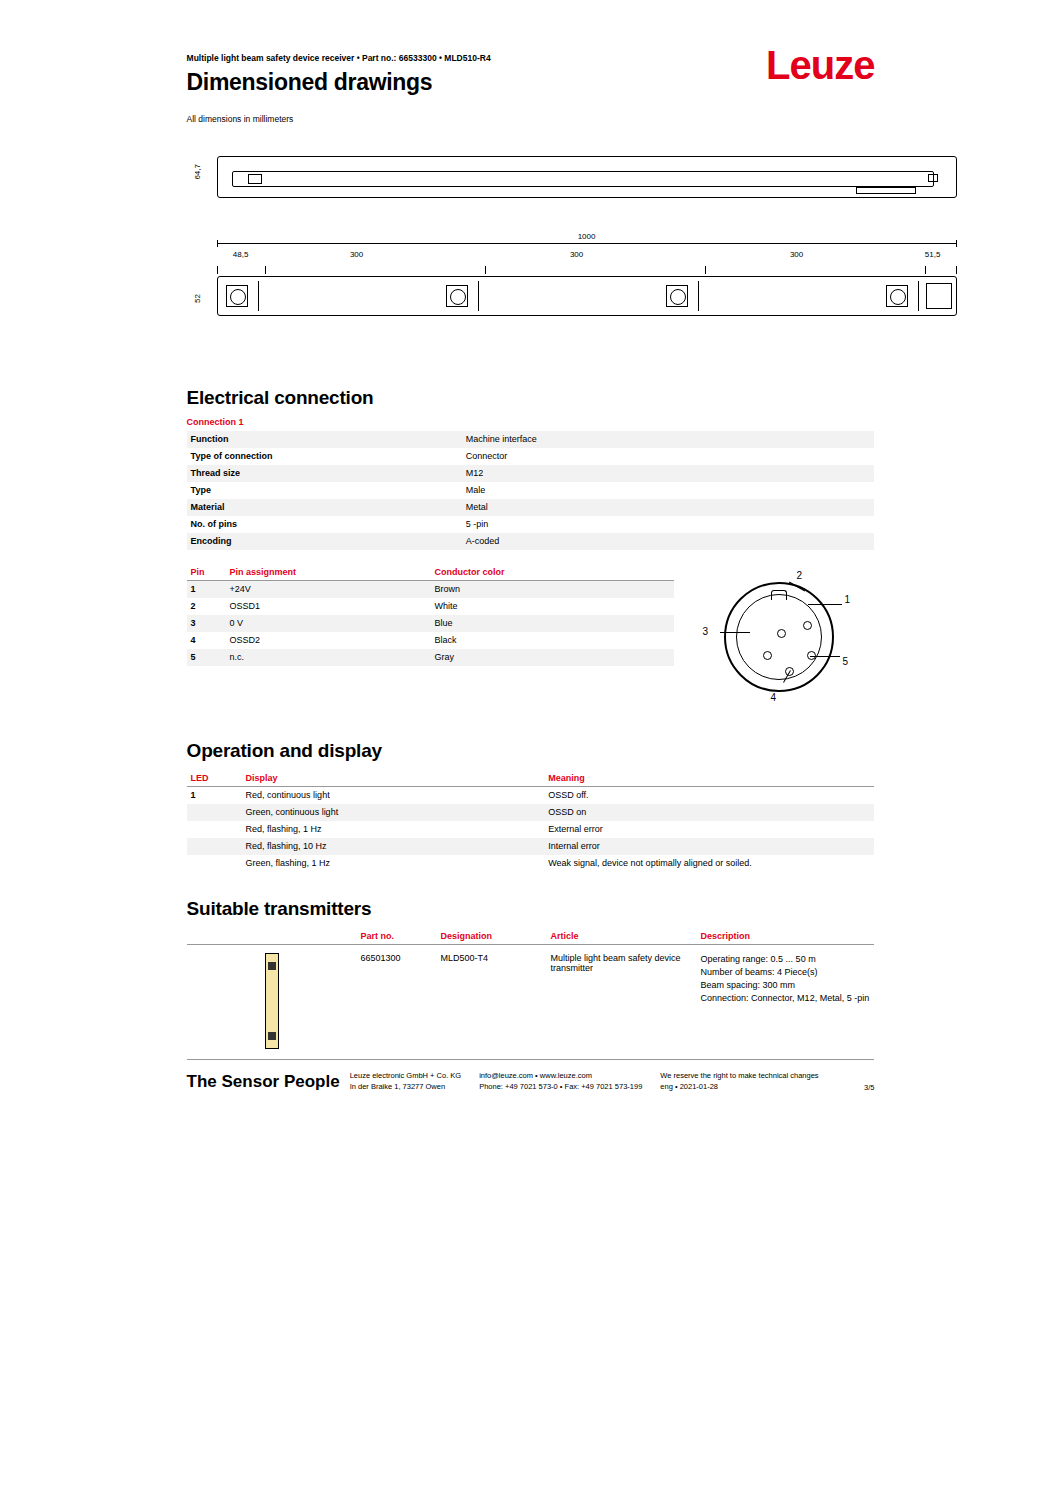Leuze
Multiple light beam safety device receiver • Part no.: 66533300 • MLD510-R4
Dimensioned drawings
All dimensions in millimeters
64,7
1000
48,5 300 300 300 51,5
52
Electrical connection
Connection 1
| Function | Machine interface |
| Type of connection | Connector |
| Thread size | M12 |
| Type | Male |
| Material | Metal |
| No. of pins | 5 -pin |
| Encoding | A-coded |
| Pin | Pin assignment | Conductor color |
| --- | --- | --- |
| 1 | +24V | Brown |
| 2 | OSSD1 | White |
| 3 | 0 V | Blue |
| 4 | OSSD2 | Black |
| 5 | n.c. | Gray |
1
2
3
4
5
Operation and display
| LED | Display | Meaning |
| --- | --- | --- |
| 1 | Red, continuous light | OSSD off. |
| | Green, continuous light | OSSD on |
| | Red, flashing, 1 Hz | External error |
| | Red, flashing, 10 Hz | Internal error |
| | Green, flashing, 1 Hz | Weak signal, device not optimally aligned or soiled. |
Suitable transmitters
| | Part no. | Designation | Article | Description |
| --- | --- | --- | --- | --- |
| | 66501300 | MLD500-T4 | Multiple light beam safety device transmitter | Operating range: 0.5 ... 50 m Number of beams: 4 Piece(s) Beam spacing: 300 mm Connection: Connector, M12, Metal, 5 -pin |
The Sensor People
Leuze electronic GmbH + Co. KG
In der Braike 1, 73277 Owen
info@leuze.com • www.leuze.com
Phone: +49 7021 573-0 • Fax: +49 7021 573-199
We reserve the right to make technical changes
eng • 2021-01-28
3/5